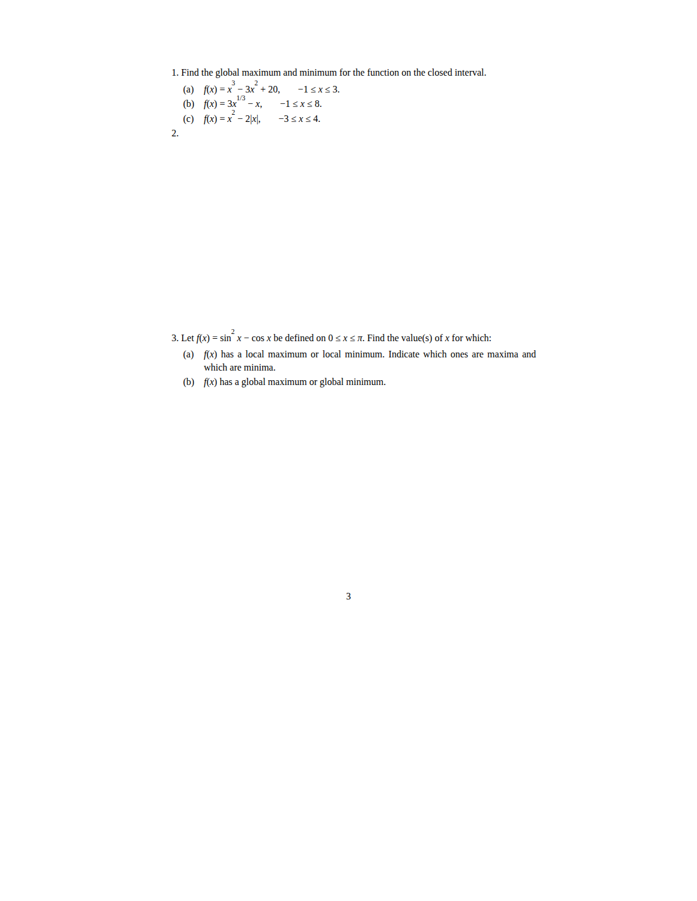Find the global maximum and minimum for the function on the closed interval.
f(x) = x3 − 3 x2 + 20, −1 ≤ x ≤ 3.
f(x) = 3 x1/3 − x, −1 ≤ x ≤ 8.
f(x) = x2 − 2|x|, −3 ≤ x ≤ 4.
Let f(x) = sin2 x − cos x be defined on 0 ≤ x ≤ π. Find the value(s) of x for which:
f(x) has a local maximum or local minimum. Indicate which ones are maxima and which are minima.
f(x) has a global maximum or global minimum.
3